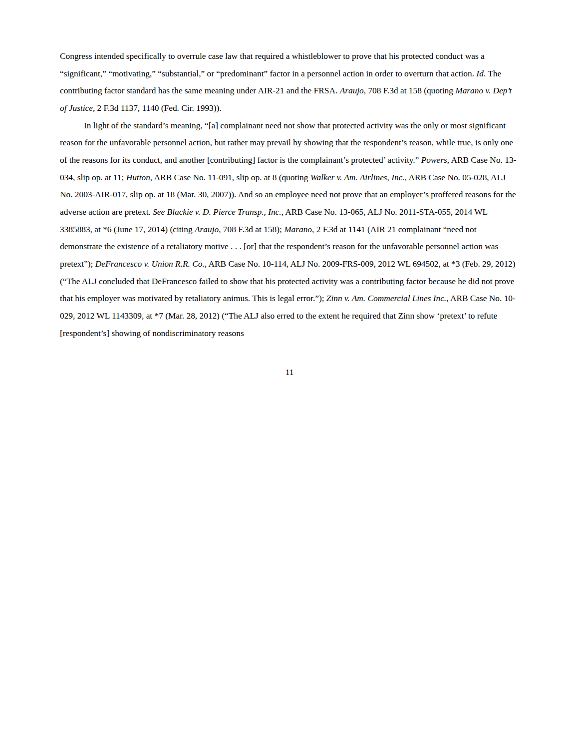Congress intended specifically to overrule case law that required a whistleblower to prove that his protected conduct was a “significant,” “motivating,” “substantial,” or “predominant” factor in a personnel action in order to overturn that action. Id. The contributing factor standard has the same meaning under AIR-21 and the FRSA. Araujo, 708 F.3d at 158 (quoting Marano v. Dep’t of Justice, 2 F.3d 1137, 1140 (Fed. Cir. 1993)).
In light of the standard’s meaning, “[a] complainant need not show that protected activity was the only or most significant reason for the unfavorable personnel action, but rather may prevail by showing that the respondent’s reason, while true, is only one of the reasons for its conduct, and another [contributing] factor is the complainant’s protected’ activity.” Powers, ARB Case No. 13-034, slip op. at 11; Hutton, ARB Case No. 11-091, slip op. at 8 (quoting Walker v. Am. Airlines, Inc., ARB Case No. 05-028, ALJ No. 2003-AIR-017, slip op. at 18 (Mar. 30, 2007)). And so an employee need not prove that an employer’s proffered reasons for the adverse action are pretext. See Blackie v. D. Pierce Transp., Inc., ARB Case No. 13-065, ALJ No. 2011-STA-055, 2014 WL 3385883, at *6 (June 17, 2014) (citing Araujo, 708 F.3d at 158); Marano, 2 F.3d at 1141 (AIR 21 complainant “need not demonstrate the existence of a retaliatory motive . . . [or] that the respondent’s reason for the unfavorable personnel action was pretext”); DeFrancesco v. Union R.R. Co., ARB Case No. 10-114, ALJ No. 2009-FRS-009, 2012 WL 694502, at *3 (Feb. 29, 2012) (“The ALJ concluded that DeFrancesco failed to show that his protected activity was a contributing factor because he did not prove that his employer was motivated by retaliatory animus. This is legal error.”); Zinn v. Am. Commercial Lines Inc., ARB Case No. 10-029, 2012 WL 1143309, at *7 (Mar. 28, 2012) (“The ALJ also erred to the extent he required that Zinn show ‘pretext’ to refute [respondent’s] showing of nondiscriminatory reasons
11